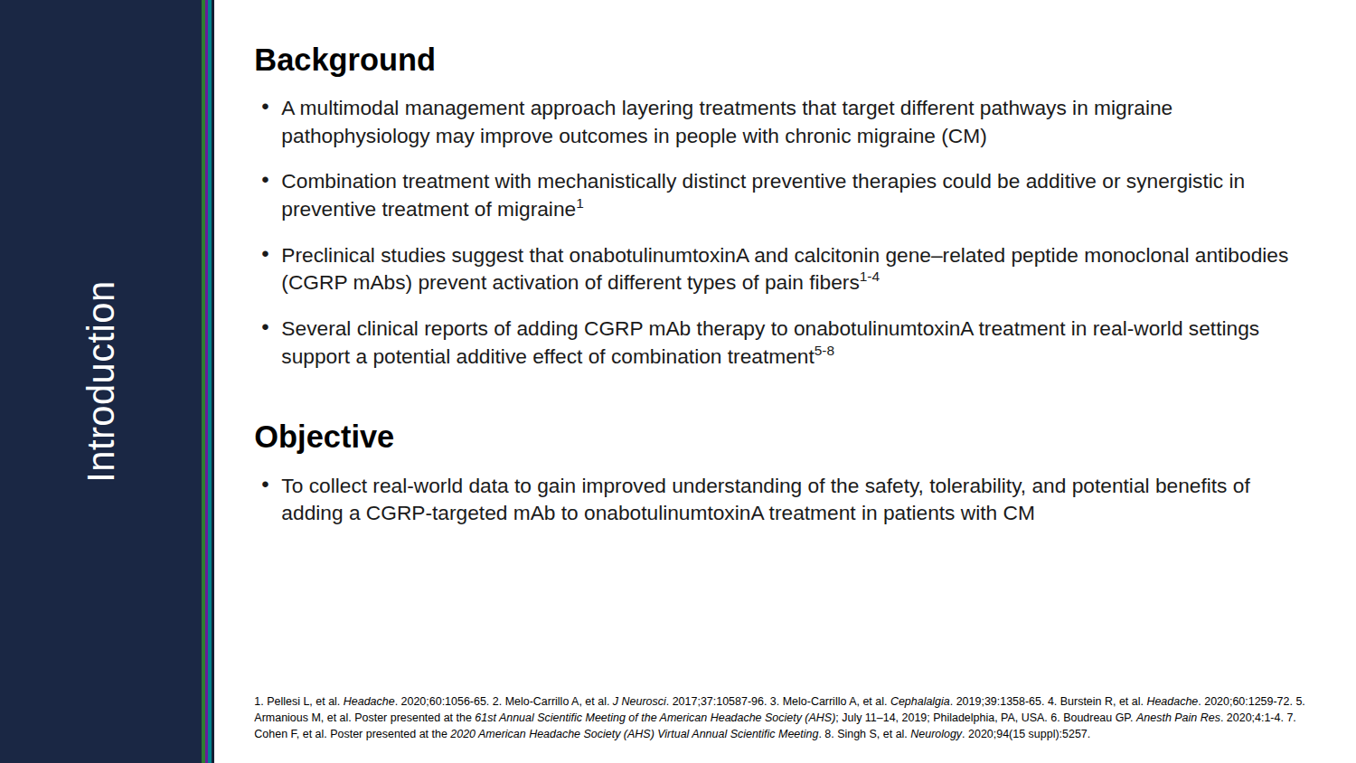Introduction
Background
A multimodal management approach layering treatments that target different pathways in migraine pathophysiology may improve outcomes in people with chronic migraine (CM)
Combination treatment with mechanistically distinct preventive therapies could be additive or synergistic in preventive treatment of migraine1
Preclinical studies suggest that onabotulinumtoxinA and calcitonin gene–related peptide monoclonal antibodies (CGRP mAbs) prevent activation of different types of pain fibers1-4
Several clinical reports of adding CGRP mAb therapy to onabotulinumtoxinA treatment in real-world settings support a potential additive effect of combination treatment5-8
Objective
To collect real-world data to gain improved understanding of the safety, tolerability, and potential benefits of adding a CGRP-targeted mAb to onabotulinumtoxinA treatment in patients with CM
1. Pellesi L, et al. Headache. 2020;60:1056-65. 2. Melo-Carrillo A, et al. J Neurosci. 2017;37:10587-96. 3. Melo-Carrillo A, et al. Cephalalgia. 2019;39:1358-65. 4. Burstein R, et al. Headache. 2020;60:1259-72. 5. Armanious M, et al. Poster presented at the 61st Annual Scientific Meeting of the American Headache Society (AHS); July 11–14, 2019; Philadelphia, PA, USA. 6. Boudreau GP. Anesth Pain Res. 2020;4:1-4. 7. Cohen F, et al. Poster presented at the 2020 American Headache Society (AHS) Virtual Annual Scientific Meeting. 8. Singh S, et al. Neurology. 2020;94(15 suppl):5257.